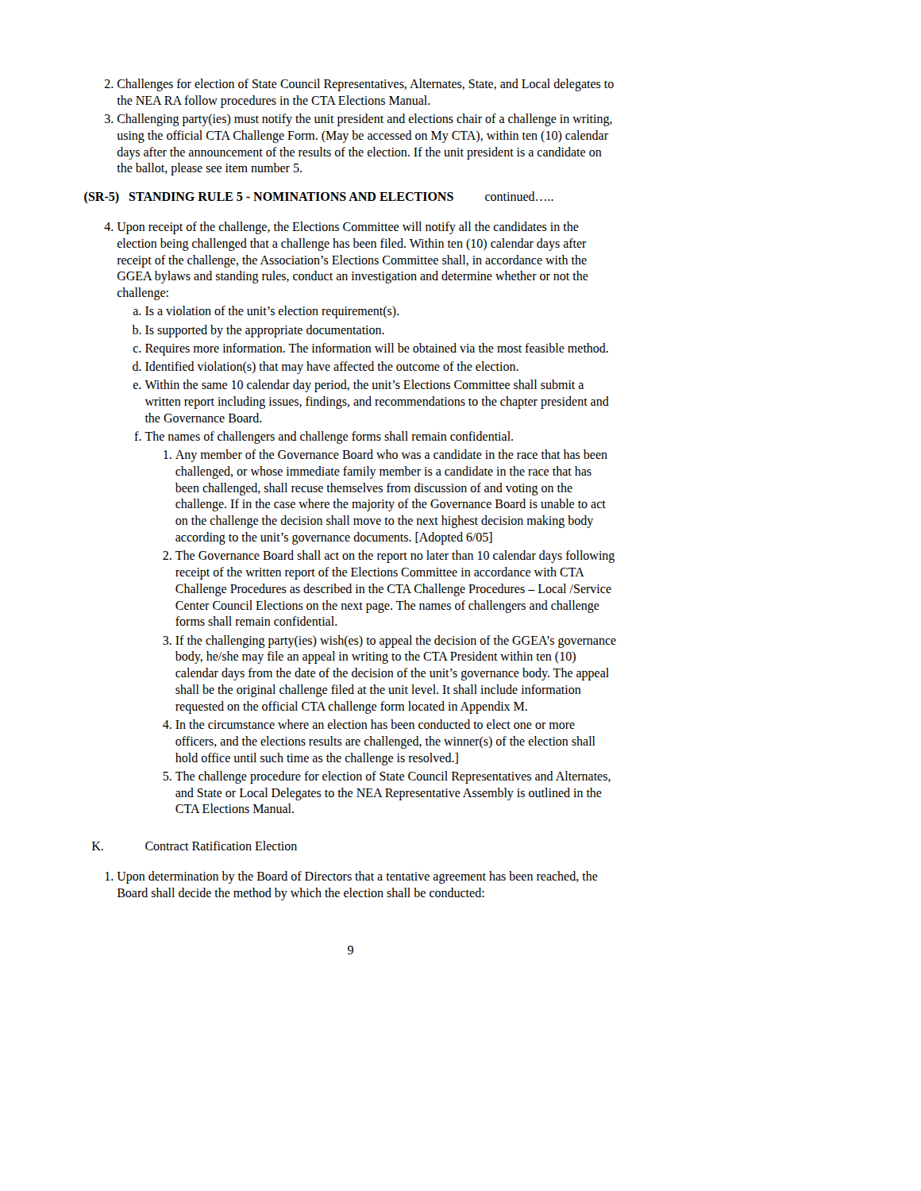Challenges for election of State Council Representatives, Alternates, State, and Local delegates to the NEA RA follow procedures in the CTA Elections Manual.
Challenging party(ies) must notify the unit president and elections chair of a challenge in writing, using the official CTA Challenge Form. (May be accessed on My CTA), within ten (10) calendar days after the announcement of the results of the election. If the unit president is a candidate on the ballot, please see item number 5.
(SR-5) STANDING RULE 5 - NOMINATIONS AND ELECTIONS continued…..
Upon receipt of the challenge, the Elections Committee will notify all the candidates in the election being challenged that a challenge has been filed. Within ten (10) calendar days after receipt of the challenge, the Association’s Elections Committee shall, in accordance with the GGEA bylaws and standing rules, conduct an investigation and determine whether or not the challenge:
Is a violation of the unit’s election requirement(s).
Is supported by the appropriate documentation.
Requires more information. The information will be obtained via the most feasible method.
Identified violation(s) that may have affected the outcome of the election.
Within the same 10 calendar day period, the unit’s Elections Committee shall submit a written report including issues, findings, and recommendations to the chapter president and the Governance Board.
The names of challengers and challenge forms shall remain confidential.
Any member of the Governance Board who was a candidate in the race that has been challenged, or whose immediate family member is a candidate in the race that has been challenged, shall recuse themselves from discussion of and voting on the challenge. If in the case where the majority of the Governance Board is unable to act on the challenge the decision shall move to the next highest decision making body according to the unit’s governance documents. [Adopted 6/05]
The Governance Board shall act on the report no later than 10 calendar days following receipt of the written report of the Elections Committee in accordance with CTA Challenge Procedures as described in the CTA Challenge Procedures – Local /Service Center Council Elections on the next page. The names of challengers and challenge forms shall remain confidential.
If the challenging party(ies) wish(es) to appeal the decision of the GGEA’s governance body, he/she may file an appeal in writing to the CTA President within ten (10) calendar days from the date of the decision of the unit’s governance body. The appeal shall be the original challenge filed at the unit level. It shall include information requested on the official CTA challenge form located in Appendix M.
In the circumstance where an election has been conducted to elect one or more officers, and the elections results are challenged, the winner(s) of the election shall hold office until such time as the challenge is resolved.]
The challenge procedure for election of State Council Representatives and Alternates, and State or Local Delegates to the NEA Representative Assembly is outlined in the CTA Elections Manual.
K. Contract Ratification Election
Upon determination by the Board of Directors that a tentative agreement has been reached, the Board shall decide the method by which the election shall be conducted:
9